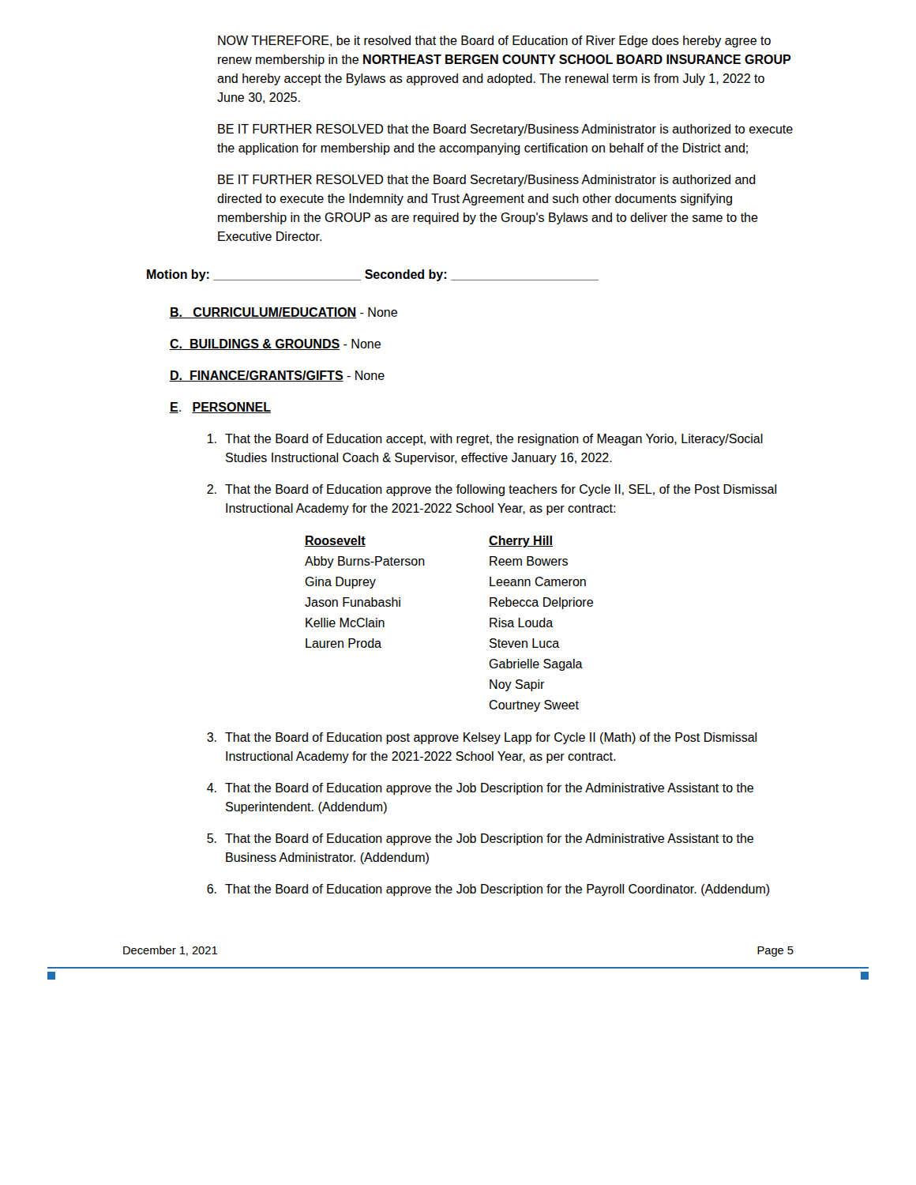NOW THEREFORE, be it resolved that the Board of Education of River Edge does hereby agree to renew membership in the NORTHEAST BERGEN COUNTY SCHOOL BOARD INSURANCE GROUP and hereby accept the Bylaws as approved and adopted. The renewal term is from July 1, 2022 to June 30, 2025.
BE IT FURTHER RESOLVED that the Board Secretary/Business Administrator is authorized to execute the application for membership and the accompanying certification on behalf of the District and;
BE IT FURTHER RESOLVED that the Board Secretary/Business Administrator is authorized and directed to execute the Indemnity and Trust Agreement and such other documents signifying membership in the GROUP as are required by the Group's Bylaws and to deliver the same to the Executive Director.
Motion by: _____________________ Seconded by: _____________________
B. CURRICULUM/EDUCATION - None
C. BUILDINGS & GROUNDS - None
D. FINANCE/GRANTS/GIFTS - None
E. PERSONNEL
That the Board of Education accept, with regret, the resignation of Meagan Yorio, Literacy/Social Studies Instructional Coach & Supervisor, effective January 16, 2022.
That the Board of Education approve the following teachers for Cycle II, SEL, of the Post Dismissal Instructional Academy for the 2021-2022 School Year, as per contract:
| Roosevelt | Cherry Hill |
| --- | --- |
| Abby Burns-Paterson | Reem Bowers |
| Gina Duprey | Leeann Cameron |
| Jason Funabashi | Rebecca Delpriore |
| Kellie McClain | Risa Louda |
| Lauren Proda | Steven Luca |
| | Gabrielle Sagala |
| | Noy Sapir |
| | Courtney Sweet |
That the Board of Education post approve Kelsey Lapp for Cycle II (Math) of the Post Dismissal Instructional Academy for the 2021-2022 School Year, as per contract.
That the Board of Education approve the Job Description for the Administrative Assistant to the Superintendent. (Addendum)
That the Board of Education approve the Job Description for the Administrative Assistant to the Business Administrator. (Addendum)
That the Board of Education approve the Job Description for the Payroll Coordinator. (Addendum)
December 1, 2021 Page 5